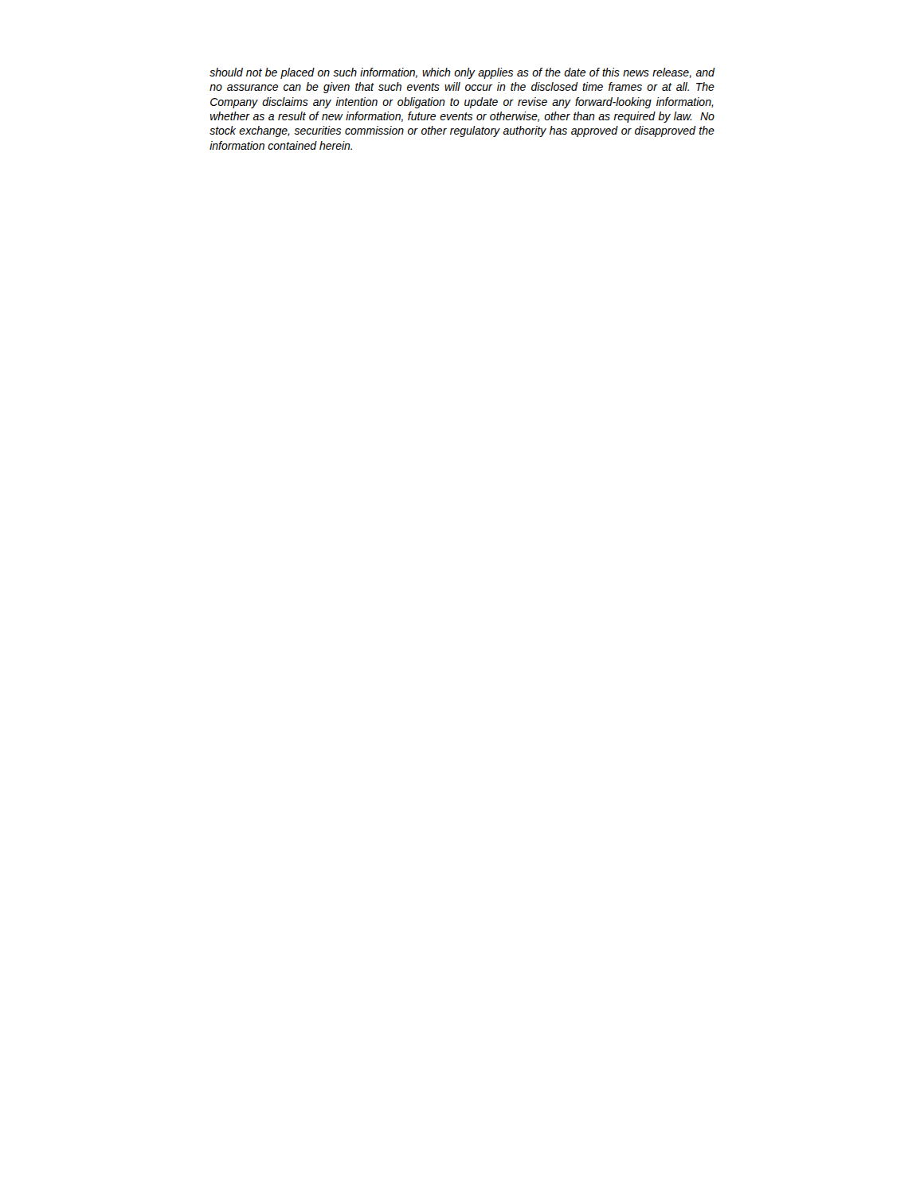should not be placed on such information, which only applies as of the date of this news release, and no assurance can be given that such events will occur in the disclosed time frames or at all. The Company disclaims any intention or obligation to update or revise any forward-looking information, whether as a result of new information, future events or otherwise, other than as required by law. No stock exchange, securities commission or other regulatory authority has approved or disapproved the information contained herein.